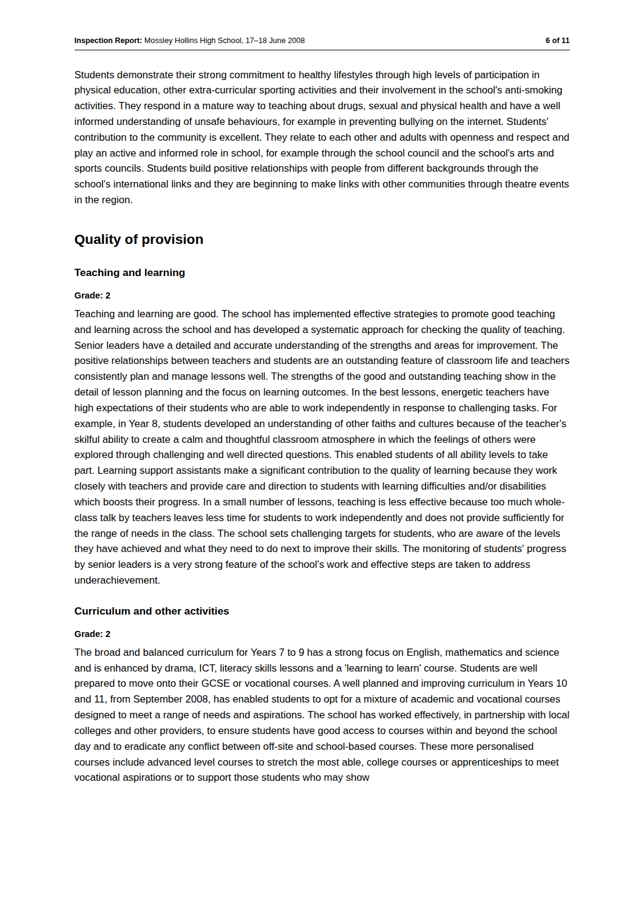Inspection Report: Mossley Hollins High School, 17–18 June 2008 6 of 11
Students demonstrate their strong commitment to healthy lifestyles through high levels of participation in physical education, other extra-curricular sporting activities and their involvement in the school's anti-smoking activities. They respond in a mature way to teaching about drugs, sexual and physical health and have a well informed understanding of unsafe behaviours, for example in preventing bullying on the internet. Students' contribution to the community is excellent. They relate to each other and adults with openness and respect and play an active and informed role in school, for example through the school council and the school's arts and sports councils. Students build positive relationships with people from different backgrounds through the school's international links and they are beginning to make links with other communities through theatre events in the region.
Quality of provision
Teaching and learning
Grade: 2
Teaching and learning are good. The school has implemented effective strategies to promote good teaching and learning across the school and has developed a systematic approach for checking the quality of teaching. Senior leaders have a detailed and accurate understanding of the strengths and areas for improvement. The positive relationships between teachers and students are an outstanding feature of classroom life and teachers consistently plan and manage lessons well. The strengths of the good and outstanding teaching show in the detail of lesson planning and the focus on learning outcomes. In the best lessons, energetic teachers have high expectations of their students who are able to work independently in response to challenging tasks. For example, in Year 8, students developed an understanding of other faiths and cultures because of the teacher's skilful ability to create a calm and thoughtful classroom atmosphere in which the feelings of others were explored through challenging and well directed questions. This enabled students of all ability levels to take part. Learning support assistants make a significant contribution to the quality of learning because they work closely with teachers and provide care and direction to students with learning difficulties and/or disabilities which boosts their progress. In a small number of lessons, teaching is less effective because too much whole-class talk by teachers leaves less time for students to work independently and does not provide sufficiently for the range of needs in the class. The school sets challenging targets for students, who are aware of the levels they have achieved and what they need to do next to improve their skills. The monitoring of students' progress by senior leaders is a very strong feature of the school's work and effective steps are taken to address underachievement.
Curriculum and other activities
Grade: 2
The broad and balanced curriculum for Years 7 to 9 has a strong focus on English, mathematics and science and is enhanced by drama, ICT, literacy skills lessons and a 'learning to learn' course. Students are well prepared to move onto their GCSE or vocational courses. A well planned and improving curriculum in Years 10 and 11, from September 2008, has enabled students to opt for a mixture of academic and vocational courses designed to meet a range of needs and aspirations. The school has worked effectively, in partnership with local colleges and other providers, to ensure students have good access to courses within and beyond the school day and to eradicate any conflict between off-site and school-based courses. These more personalised courses include advanced level courses to stretch the most able, college courses or apprenticeships to meet vocational aspirations or to support those students who may show